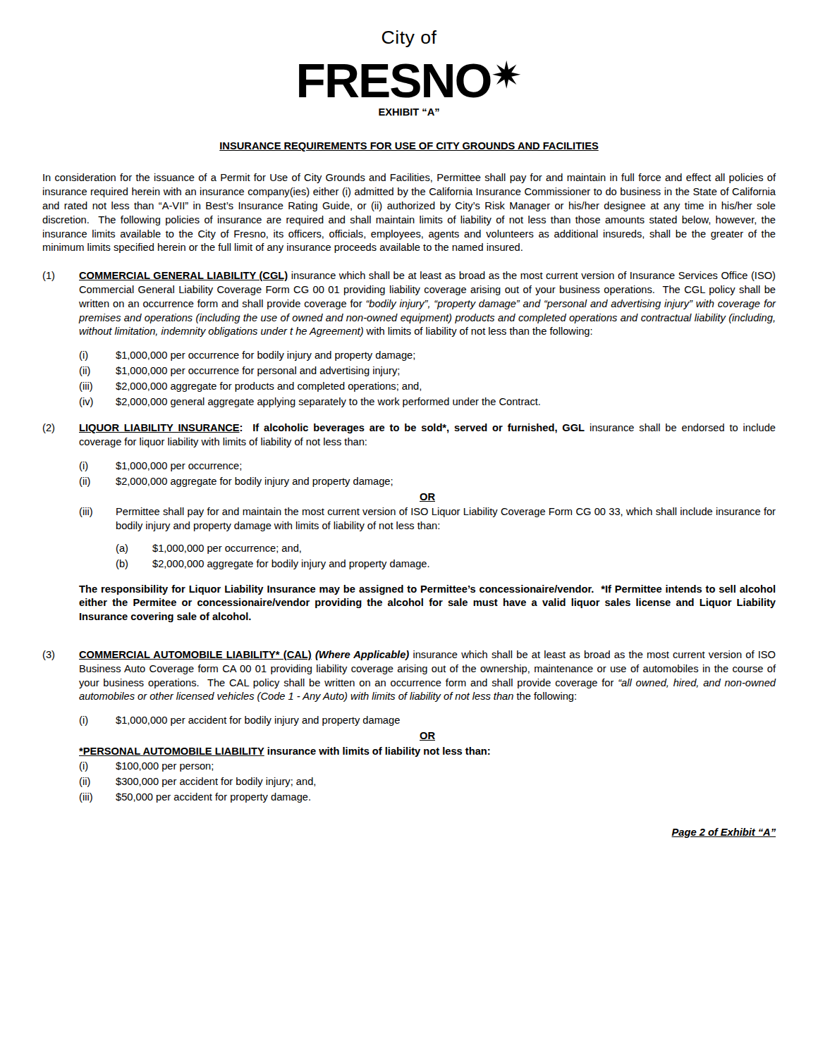City of
FRESNO✷
EXHIBIT “A”
INSURANCE REQUIREMENTS FOR USE OF CITY GROUNDS AND FACILITIES
In consideration for the issuance of a Permit for Use of City Grounds and Facilities, Permittee shall pay for and maintain in full force and effect all policies of insurance required herein with an insurance company(ies) either (i) admitted by the California Insurance Commissioner to do business in the State of California and rated not less than “A-VII” in Best’s Insurance Rating Guide, or (ii) authorized by City’s Risk Manager or his/her designee at any time in his/her sole discretion. The following policies of insurance are required and shall maintain limits of liability of not less than those amounts stated below, however, the insurance limits available to the City of Fresno, its officers, officials, employees, agents and volunteers as additional insureds, shall be the greater of the minimum limits specified herein or the full limit of any insurance proceeds available to the named insured.
(1)
COMMERCIAL GENERAL LIABILITY (CGL) insurance which shall be at least as broad as the most current version of Insurance Services Office (ISO) Commercial General Liability Coverage Form CG 00 01 providing liability coverage arising out of your business operations. The CGL policy shall be written on an occurrence form and shall provide coverage for “bodily injury”, “property damage” and “personal and advertising injury” with coverage for premises and operations (including the use of owned and non-owned equipment) products and completed operations and contractual liability (including, without limitation, indemnity obligations under t he Agreement) with limits of liability of not less than the following:
(i)
$1,000,000 per occurrence for bodily injury and property damage;
(ii)
$1,000,000 per occurrence for personal and advertising injury;
(iii)
$2,000,000 aggregate for products and completed operations; and,
(iv)
$2,000,000 general aggregate applying separately to the work performed under the Contract.
(2)
LIQUOR LIABILITY INSURANCE: If alcoholic beverages are to be sold*, served or furnished, GGL insurance shall be endorsed to include coverage for liquor liability with limits of liability of not less than:
(i)
$1,000,000 per occurrence;
(ii)
$2,000,000 aggregate for bodily injury and property damage;
OR
(iii)
Permittee shall pay for and maintain the most current version of ISO Liquor Liability Coverage Form CG 00 33, which shall include insurance for bodily injury and property damage with limits of liability of not less than:
(a)
$1,000,000 per occurrence; and,
(b)
$2,000,000 aggregate for bodily injury and property damage.
The responsibility for Liquor Liability Insurance may be assigned to Permittee’s concessionaire/vendor. *If Permittee intends to sell alcohol either the Permitee or concessionaire/vendor providing the alcohol for sale must have a valid liquor sales license and Liquor Liability Insurance covering sale of alcohol.
(3)
COMMERCIAL AUTOMOBILE LIABILITY* (CAL) (Where Applicable) insurance which shall be at least as broad as the most current version of ISO Business Auto Coverage form CA 00 01 providing liability coverage arising out of the ownership, maintenance or use of automobiles in the course of your business operations. The CAL policy shall be written on an occurrence form and shall provide coverage for “all owned, hired, and non-owned automobiles or other licensed vehicles (Code 1 - Any Auto) with limits of liability of not less than the following:
(i)
$1,000,000 per accident for bodily injury and property damage
OR
*PERSONAL AUTOMOBILE LIABILITY insurance with limits of liability not less than:
(i)
$100,000 per person;
(ii)
$300,000 per accident for bodily injury; and,
(iii)
$50,000 per accident for property damage.
Page 2 of Exhibit “A”